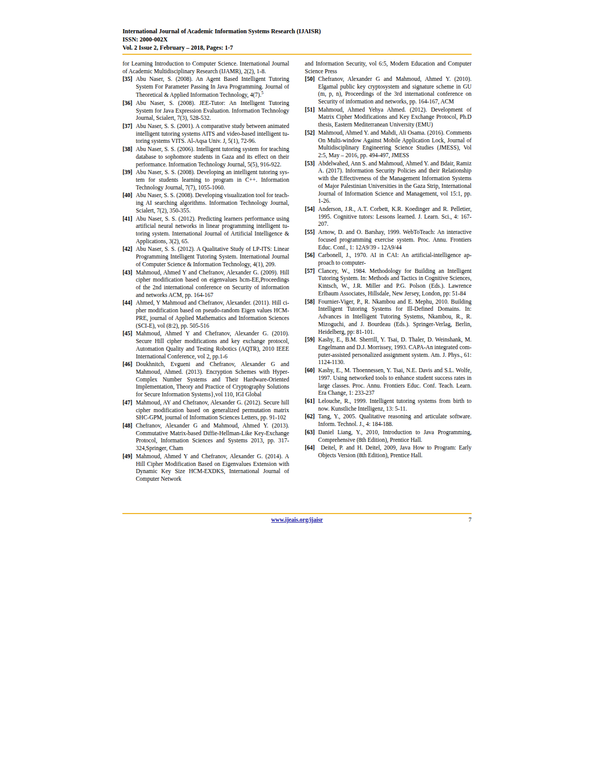International Journal of Academic Information Systems Research (IJAISR) ISSN: 2000-002X Vol. 2 Issue 2, February – 2018, Pages: 1-7
for Learning Introduction to Computer Science. International Journal of Academic Multidisciplinary Research (IJAMR), 2(2), 1-8.
[35] Abu Naser, S. (2008). An Agent Based Intelligent Tutoring System For Parameter Passing In Java Programming. Journal of Theoretical & Applied Information Technology, 4(7).5
[36] Abu Naser, S. (2008). JEE-Tutor: An Intelligent Tutoring System for Java Expression Evaluation. Information Technology Journal, Scialert, 7(3), 528-532.
[37] Abu Naser, S. S. (2001). A comparative study between animated intelligent tutoring systems AITS and video-based intelligent tutoring systems VITS. Al-Aqsa Univ. J, 5(1), 72-96.
[38] Abu Naser, S. S. (2006). Intelligent tutoring system for teaching database to sophomore students in Gaza and its effect on their performance. Information Technology Journal, 5(5), 916-922.
[39] Abu Naser, S. S. (2008). Developing an intelligent tutoring system for students learning to program in C++. Information Technology Journal, 7(7), 1055-1060.
[40] Abu Naser, S. S. (2008). Developing visualization tool for teaching AI searching algorithms. Information Technology Journal, Scialert, 7(2), 350-355.
[41] Abu Naser, S. S. (2012). Predicting learners performance using artificial neural networks in linear programming intelligent tutoring system. International Journal of Artificial Intelligence & Applications, 3(2), 65.
[42] Abu Naser, S. S. (2012). A Qualitative Study of LP-ITS: Linear Programming Intelligent Tutoring System. International Journal of Computer Science & Information Technology, 4(1), 209.
[43] Mahmoud, Ahmed Y and Chefranov, Alexander G. (2009). Hill cipher modification based on eigenvalues hcm-EE,Proceedings of the 2nd international conference on Security of information and networks ACM, pp. 164-167
[44] Ahmed, Y Mahmoud and Chefranov, Alexander. (2011). Hill cipher modification based on pseudo-random Eigen values HCM-PRE, journal of Applied Mathematics and Information Sciences (SCI-E), vol (8:2), pp. 505-516
[45] Mahmoud, Ahmed Y and Chefranov, Alexander G. (2010). Secure Hill cipher modifications and key exchange protocol, Automation Quality and Testing Robotics (AQTR), 2010 IEEE International Conference, vol 2, pp.1-6
[46] Doukhnitch, Evgueni and Chefranov, Alexander G and Mahmoud, Ahmed. (2013). Encryption Schemes with Hyper-Complex Number Systems and Their Hardware-Oriented Implementation, Theory and Practice of Cryptography Solutions for Secure Information Systems},vol 110, IGI Global
[47] Mahmoud, AY and Chefranov, Alexander G. (2012). Secure hill cipher modification based on generalized permutation matrix SHC-GPM, journal of Information Sciences Letters, pp. 91-102
[48] Chefranov, Alexander G and Mahmoud, Ahmed Y. (2013). Commutative Matrix-based Diffie-Hellman-Like Key-Exchange Protocol, Information Sciences and Systems 2013, pp. 317-324,Springer, Cham
[49] Mahmoud, Ahmed Y and Chefranov, Alexander G. (2014). A Hill Cipher Modification Based on Eigenvalues Extension with Dynamic Key Size HCM-EXDKS, International Journal of Computer Network
and Information Security, vol 6:5, Modern Education and Computer Science Press
[50] Chefranov, Alexander G and Mahmoud, Ahmed Y. (2010). Elgamal public key cryptosystem and signature scheme in GU (m, p, n), Proceedings of the 3rd international conference on Security of information and networks, pp. 164-167, ACM
[51] Mahmoud, Ahmed Yehya Ahmed. (2012). Development of Matrix Cipher Modifications and Key Exchange Protocol, Ph.D thesis, Eastern Mediterranean University (EMU)
[52] Mahmoud, Ahmed Y. and Mahdi, Ali Osama. (2016). Comments On Multi-window Against Mobile Application Lock, Journal of Multidisciplinary Engineering Science Studies (JMESS), Vol 2:5, May – 2016, pp. 494-497, JMESS
[53] Abdelwahed, Ann S. and Mahmoud, Ahmed Y. and Bdair, Ramiz A. (2017). Information Security Policies and their Relationship with the Effectiveness of the Management Information Systems of Major Palestinian Universities in the Gaza Strip, International Journal of Information Science and Management, vol 15:1, pp. 1-26.
[54] Anderson, J.R., A.T. Corbett, K.R. Koedinger and R. Pelletier, 1995. Cognitive tutors: Lessons learned. J. Learn. Sci., 4: 167-207.
[55] Arnow, D. and O. Barshay, 1999. WebToTeach: An interactive focused programming exercise system. Proc. Annu. Frontiers Educ. Conf., 1: 12A9/39 - 12A9/44
[56] Carbonell, J., 1970. AI in CAI: An artificial-intelligence approach to computer-
[57] Clancey, W., 1984. Methodology for Building an Intelligent Tutoring System. In: Methods and Tactics in Cognitive Sciences, Kintsch, W., J.R. Miller and P.G. Polson (Eds.). Lawrence Erlbaum Associates, Hillsdale, New Jersey, London, pp: 51-84
[58] Fournier-Viger, P., R. Nkambou and E. Mephu, 2010. Building Intelligent Tutoring Systems for Ill-Defined Domains. In: Advances in Intelligent Tutoring Systems, Nkambou, R., R. Mizoguchi, and J. Bourdeau (Eds.). Springer-Verlag, Berlin, Heidelberg, pp: 81-101.
[59] Kashy, E., B.M. Sherrill, Y. Tsai, D. Thaler, D. Weinshank, M. Engelmann and D.J. Morrissey, 1993. CAPA-An integrated computer-assisted personalized assignment system. Am. J. Phys., 61: 1124-1130.
[60] Kashy, E., M. Thoennessen, Y. Tsai, N.E. Davis and S.L. Wolfe, 1997. Using networked tools to enhance student success rates in large classes. Proc. Annu. Frontiers Educ. Conf. Teach. Learn. Era Change, 1: 233-237
[61] Lelouche, R., 1999. Intelligent tutoring systems from birth to now. Kunstliche Intelligenz, 13: 5-11.
[62] Tang, Y., 2005. Qualitative reasoning and articulate software. Inform. Technol. J., 4: 184-188.
[63] Daniel Liang, Y., 2010, Introduction to Java Programming, Comprehensive (8th Edition), Prentice Hall.
[64] Deitel, P. and H. Deitel, 2009, Java How to Program: Early Objects Version (8th Edition), Prentice Hall.
www.ijeais.org/ijaisr 7